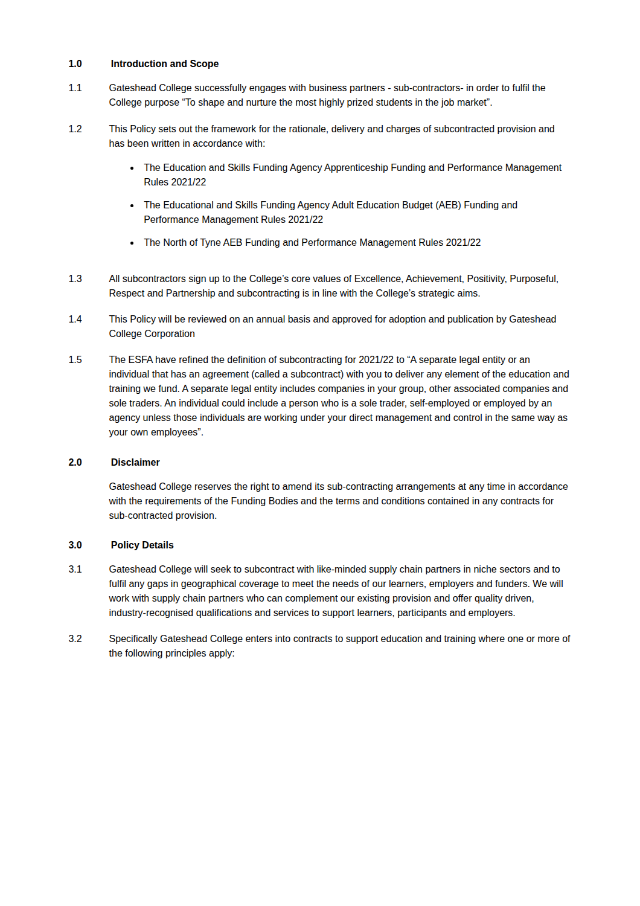1.0 Introduction and Scope
1.1
Gateshead College successfully engages with business partners - sub-contractors- in order to fulfil the College purpose “To shape and nurture the most highly prized students in the job market”.
1.2
This Policy sets out the framework for the rationale, delivery and charges of subcontracted provision and has been written in accordance with:
The Education and Skills Funding Agency Apprenticeship Funding and Performance Management Rules 2021/22
The Educational and Skills Funding Agency Adult Education Budget (AEB) Funding and Performance Management Rules 2021/22
The North of Tyne AEB Funding and Performance Management Rules 2021/22
1.3
All subcontractors sign up to the College’s core values of Excellence, Achievement, Positivity, Purposeful, Respect and Partnership and subcontracting is in line with the College’s strategic aims.
1.4
This Policy will be reviewed on an annual basis and approved for adoption and publication by Gateshead College Corporation
1.5
The ESFA have refined the definition of subcontracting for 2021/22 to “A separate legal entity or an individual that has an agreement (called a subcontract) with you to deliver any element of the education and training we fund. A separate legal entity includes companies in your group, other associated companies and sole traders. An individual could include a person who is a sole trader, self-employed or employed by an agency unless those individuals are working under your direct management and control in the same way as your own employees”.
2.0 Disclaimer
Gateshead College reserves the right to amend its sub-contracting arrangements at any time in accordance with the requirements of the Funding Bodies and the terms and conditions contained in any contracts for sub-contracted provision.
3.0 Policy Details
3.1
Gateshead College will seek to subcontract with like-minded supply chain partners in niche sectors and to fulfil any gaps in geographical coverage to meet the needs of our learners, employers and funders. We will work with supply chain partners who can complement our existing provision and offer quality driven, industry-recognised qualifications and services to support learners, participants and employers.
3.2
Specifically Gateshead College enters into contracts to support education and training where one or more of the following principles apply: